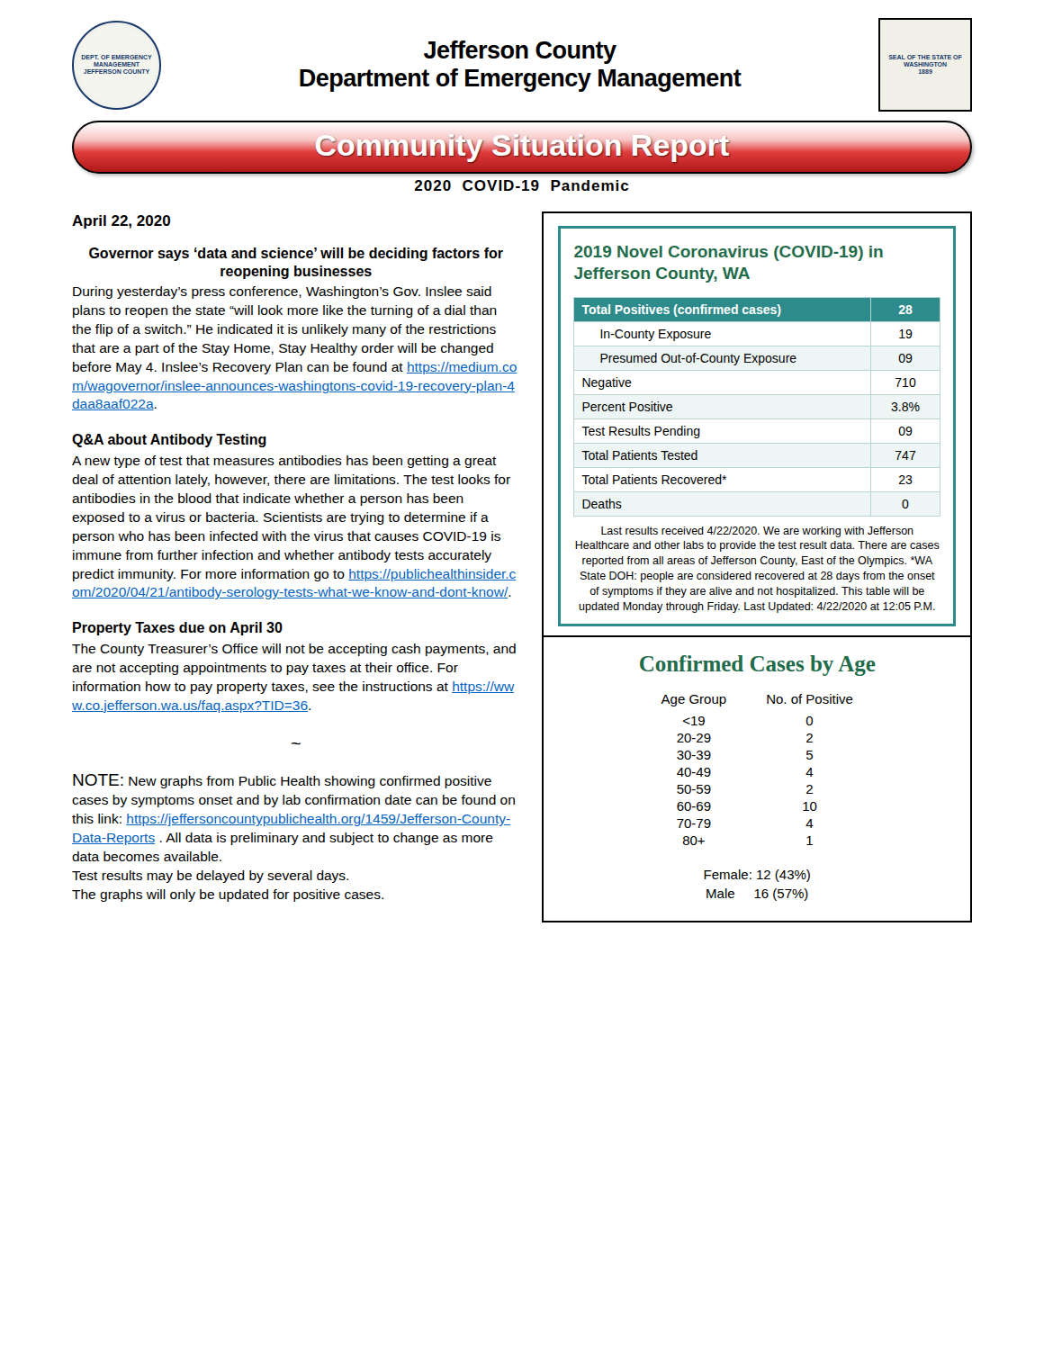DEPT. OF EMERGENCY MANAGEMENT
JEFFERSON COUNTY
Jefferson County
Department of Emergency Management
SEAL OF THE STATE OF WASHINGTON
1889
Community Situation Report
2020 COVID-19 Pandemic
April 22, 2020
Governor says ‘data and science’ will be deciding factors for reopening businesses
During yesterday’s press conference, Washington’s Gov. Inslee said plans to reopen the state “will look more like the turning of a dial than the flip of a switch.” He indicated it is unlikely many of the restrictions that are a part of the Stay Home, Stay Healthy order will be changed before May 4. Inslee’s Recovery Plan can be found at https://medium.com/wagovernor/inslee-announces-washingtons-covid-19-recovery-plan-4daa8aaf022a.
Q&A about Antibody Testing
A new type of test that measures antibodies has been getting a great deal of attention lately, however, there are limitations. The test looks for antibodies in the blood that indicate whether a person has been exposed to a virus or bacteria. Scientists are trying to determine if a person who has been infected with the virus that causes COVID-19 is immune from further infection and whether antibody tests accurately predict immunity. For more information go to https://publichealthinsider.com/2020/04/21/antibody-serology-tests-what-we-know-and-dont-know/.
Property Taxes due on April 30
The County Treasurer’s Office will not be accepting cash payments, and are not accepting appointments to pay taxes at their office. For information how to pay property taxes, see the instructions at https://www.co.jefferson.wa.us/faq.aspx?TID=36.
~
NOTE: New graphs from Public Health showing confirmed positive cases by symptoms onset and by lab confirmation date can be found on this link: https://jeffersoncountypublichealth.org/1459/Jefferson-County-Data-Reports . All data is preliminary and subject to change as more data becomes available.
Test results may be delayed by several days.
The graphs will only be updated for positive cases.
2019 Novel Coronavirus (COVID-19) in Jefferson County, WA
| Total Positives (confirmed cases) | 28 |
| In-County Exposure | 19 |
| Presumed Out-of-County Exposure | 09 |
| Negative | 710 |
| Percent Positive | 3.8% |
| Test Results Pending | 09 |
| Total Patients Tested | 747 |
| Total Patients Recovered* | 23 |
| Deaths | 0 |
Last results received 4/22/2020. We are working with Jefferson Healthcare and other labs to provide the test result data. There are cases reported from all areas of Jefferson County, East of the Olympics. *WA State DOH: people are considered recovered at 28 days from the onset of symptoms if they are alive and not hospitalized. This table will be updated Monday through Friday. Last Updated: 4/22/2020 at 12:05 P.M.
Confirmed Cases by Age
| Age Group | No. of Positive |
| --- | --- |
| <19 | 0 |
| 20-29 | 2 |
| 30-39 | 5 |
| 40-49 | 4 |
| 50-59 | 2 |
| 60-69 | 10 |
| 70-79 | 4 |
| 80+ | 1 |
Female: 12 (43%)
Male 16 (57%)